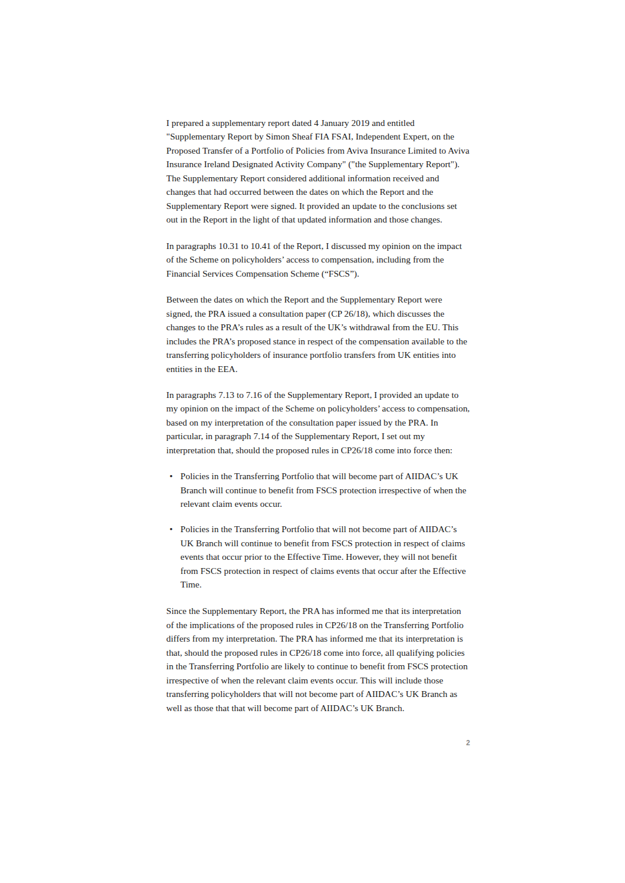I prepared a supplementary report dated 4 January 2019 and entitled "Supplementary Report by Simon Sheaf FIA FSAI, Independent Expert, on the Proposed Transfer of a Portfolio of Policies from Aviva Insurance Limited to Aviva Insurance Ireland Designated Activity Company" ("the Supplementary Report"). The Supplementary Report considered additional information received and changes that had occurred between the dates on which the Report and the Supplementary Report were signed. It provided an update to the conclusions set out in the Report in the light of that updated information and those changes.
In paragraphs 10.31 to 10.41 of the Report, I discussed my opinion on the impact of the Scheme on policyholders’ access to compensation, including from the Financial Services Compensation Scheme (“FSCS”).
Between the dates on which the Report and the Supplementary Report were signed, the PRA issued a consultation paper (CP 26/18), which discusses the changes to the PRA’s rules as a result of the UK’s withdrawal from the EU. This includes the PRA’s proposed stance in respect of the compensation available to the transferring policyholders of insurance portfolio transfers from UK entities into entities in the EEA.
In paragraphs 7.13 to 7.16 of the Supplementary Report, I provided an update to my opinion on the impact of the Scheme on policyholders’ access to compensation, based on my interpretation of the consultation paper issued by the PRA. In particular, in paragraph 7.14 of the Supplementary Report, I set out my interpretation that, should the proposed rules in CP26/18 come into force then:
Policies in the Transferring Portfolio that will become part of AIIDAC’s UK Branch will continue to benefit from FSCS protection irrespective of when the relevant claim events occur.
Policies in the Transferring Portfolio that will not become part of AIIDAC’s UK Branch will continue to benefit from FSCS protection in respect of claims events that occur prior to the Effective Time. However, they will not benefit from FSCS protection in respect of claims events that occur after the Effective Time.
Since the Supplementary Report, the PRA has informed me that its interpretation of the implications of the proposed rules in CP26/18 on the Transferring Portfolio differs from my interpretation. The PRA has informed me that its interpretation is that, should the proposed rules in CP26/18 come into force, all qualifying policies in the Transferring Portfolio are likely to continue to benefit from FSCS protection irrespective of when the relevant claim events occur. This will include those transferring policyholders that will not become part of AIIDAC’s UK Branch as well as those that that will become part of AIIDAC’s UK Branch.
2